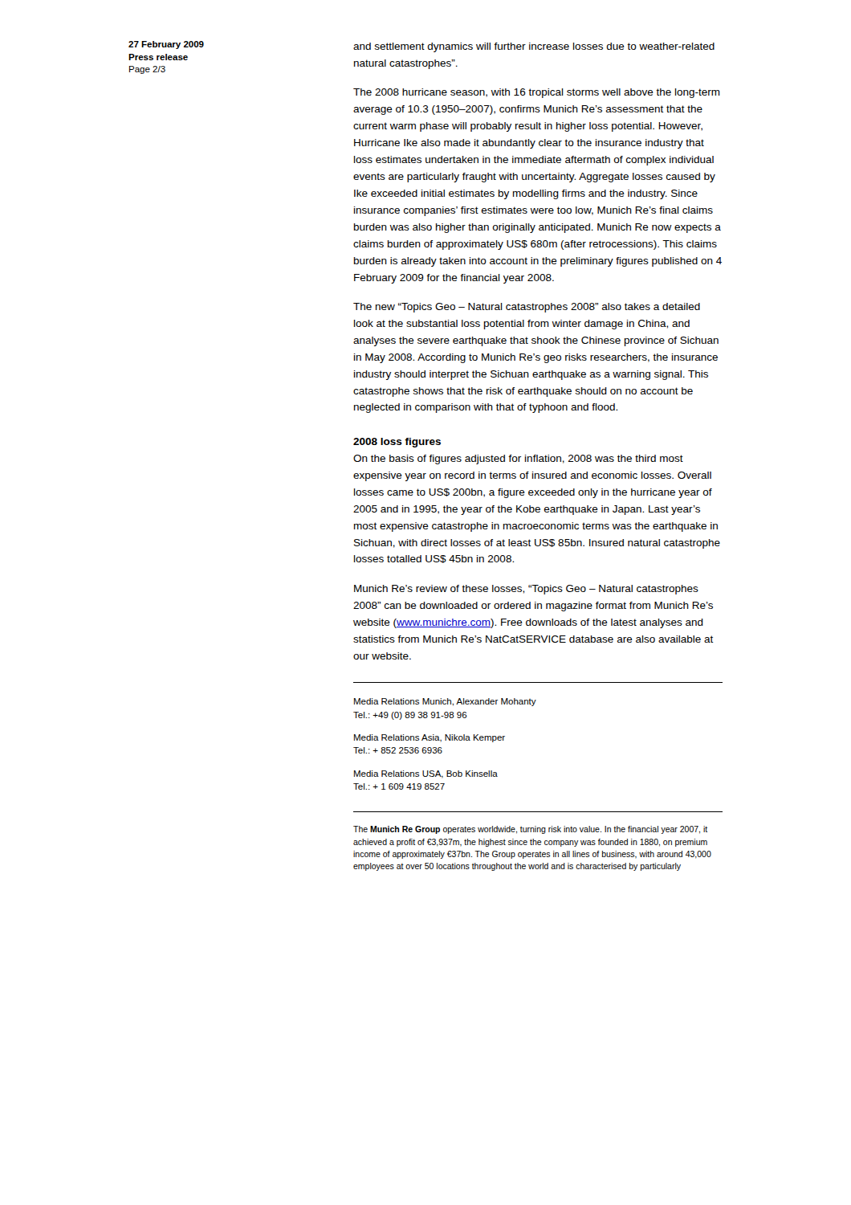27 February 2009
Press release
Page 2/3
and settlement dynamics will further increase losses due to weather-related natural catastrophes”.
The 2008 hurricane season, with 16 tropical storms well above the long-term average of 10.3 (1950–2007), confirms Munich Re’s assessment that the current warm phase will probably result in higher loss potential. However, Hurricane Ike also made it abundantly clear to the insurance industry that loss estimates undertaken in the immediate aftermath of complex individual events are particularly fraught with uncertainty. Aggregate losses caused by Ike exceeded initial estimates by modelling firms and the industry. Since insurance companies’ first estimates were too low, Munich Re’s final claims burden was also higher than originally anticipated. Munich Re now expects a claims burden of approximately US$ 680m (after retrocessions). This claims burden is already taken into account in the preliminary figures published on 4 February 2009 for the financial year 2008.
The new “Topics Geo – Natural catastrophes 2008” also takes a detailed look at the substantial loss potential from winter damage in China, and analyses the severe earthquake that shook the Chinese province of Sichuan in May 2008. According to Munich Re’s geo risks researchers, the insurance industry should interpret the Sichuan earthquake as a warning signal. This catastrophe shows that the risk of earthquake should on no account be neglected in comparison with that of typhoon and flood.
2008 loss figures
On the basis of figures adjusted for inflation, 2008 was the third most expensive year on record in terms of insured and economic losses. Overall losses came to US$ 200bn, a figure exceeded only in the hurricane year of 2005 and in 1995, the year of the Kobe earthquake in Japan. Last year’s most expensive catastrophe in macroeconomic terms was the earthquake in Sichuan, with direct losses of at least US$ 85bn. Insured natural catastrophe losses totalled US$ 45bn in 2008.
Munich Re’s review of these losses, “Topics Geo – Natural catastrophes 2008” can be downloaded or ordered in magazine format from Munich Re’s website (www.munichre.com). Free downloads of the latest analyses and statistics from Munich Re’s NatCatSERVICE database are also available at our website.
Media Relations Munich, Alexander Mohanty
Tel.: +49 (0) 89 38 91-98 96
Media Relations Asia, Nikola Kemper
Tel.: + 852 2536 6936
Media Relations USA, Bob Kinsella
Tel.: + 1 609 419 8527
The Munich Re Group operates worldwide, turning risk into value. In the financial year 2007, it achieved a profit of €3,937m, the highest since the company was founded in 1880, on premium income of approximately €37bn. The Group operates in all lines of business, with around 43,000 employees at over 50 locations throughout the world and is characterised by particularly